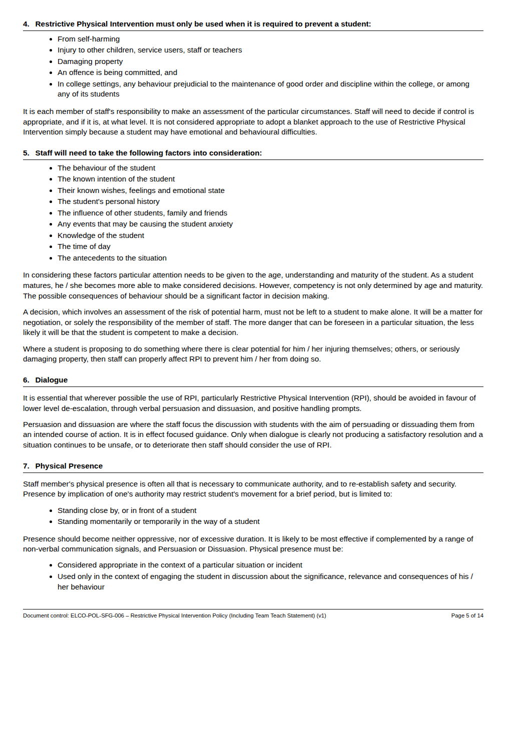4. Restrictive Physical Intervention must only be used when it is required to prevent a student:
From self-harming
Injury to other children, service users, staff or teachers
Damaging property
An offence is being committed, and
In college settings, any behaviour prejudicial to the maintenance of good order and discipline within the college, or among any of its students
It is each member of staff's responsibility to make an assessment of the particular circumstances. Staff will need to decide if control is appropriate, and if it is, at what level. It is not considered appropriate to adopt a blanket approach to the use of Restrictive Physical Intervention simply because a student may have emotional and behavioural difficulties.
5. Staff will need to take the following factors into consideration:
The behaviour of the student
The known intention of the student
Their known wishes, feelings and emotional state
The student's personal history
The influence of other students, family and friends
Any events that may be causing the student anxiety
Knowledge of the student
The time of day
The antecedents to the situation
In considering these factors particular attention needs to be given to the age, understanding and maturity of the student. As a student matures, he / she becomes more able to make considered decisions. However, competency is not only determined by age and maturity. The possible consequences of behaviour should be a significant factor in decision making.
A decision, which involves an assessment of the risk of potential harm, must not be left to a student to make alone. It will be a matter for negotiation, or solely the responsibility of the member of staff. The more danger that can be foreseen in a particular situation, the less likely it will be that the student is competent to make a decision.
Where a student is proposing to do something where there is clear potential for him / her injuring themselves; others, or seriously damaging property, then staff can properly affect RPI to prevent him / her from doing so.
6. Dialogue
It is essential that wherever possible the use of RPI, particularly Restrictive Physical Intervention (RPI), should be avoided in favour of lower level de-escalation, through verbal persuasion and dissuasion, and positive handling prompts.
Persuasion and dissuasion are where the staff focus the discussion with students with the aim of persuading or dissuading them from an intended course of action. It is in effect focused guidance. Only when dialogue is clearly not producing a satisfactory resolution and a situation continues to be unsafe, or to deteriorate then staff should consider the use of RPI.
7. Physical Presence
Staff member's physical presence is often all that is necessary to communicate authority, and to re-establish safety and security. Presence by implication of one's authority may restrict student's movement for a brief period, but is limited to:
Standing close by, or in front of a student
Standing momentarily or temporarily in the way of a student
Presence should become neither oppressive, nor of excessive duration. It is likely to be most effective if complemented by a range of non-verbal communication signals, and Persuasion or Dissuasion. Physical presence must be:
Considered appropriate in the context of a particular situation or incident
Used only in the context of engaging the student in discussion about the significance, relevance and consequences of his / her behaviour
Document control: ELCO-POL-SFG-006 – Restrictive Physical Intervention Policy (Including Team Teach Statement) (v1) Page 5 of 14